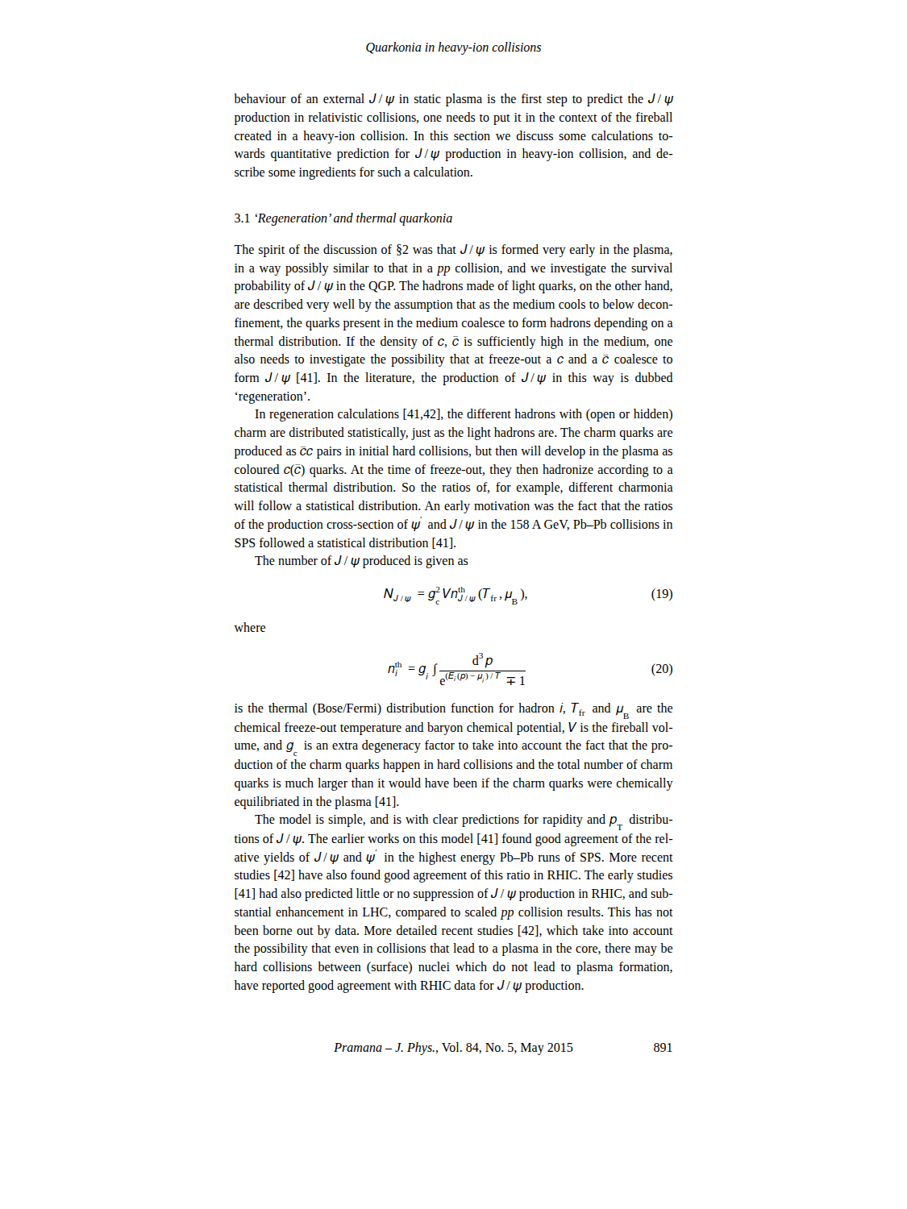Quarkonia in heavy-ion collisions
behaviour of an external J/ψ in static plasma is the first step to predict the J/ψ production in relativistic collisions, one needs to put it in the context of the fireball created in a heavy-ion collision. In this section we discuss some calculations towards quantitative prediction for J/ψ production in heavy-ion collision, and describe some ingredients for such a calculation.
3.1 ‘Regeneration’ and thermal quarkonia
The spirit of the discussion of §2 was that J/ψ is formed very early in the plasma, in a way possibly similar to that in a pp collision, and we investigate the survival probability of J/ψ in the QGP. The hadrons made of light quarks, on the other hand, are described very well by the assumption that as the medium cools to below deconfinement, the quarks present in the medium coalesce to form hadrons depending on a thermal distribution. If the density of c, c¯ is sufficiently high in the medium, one also needs to investigate the possibility that at freeze-out a c and a c¯ coalesce to form J/ψ [41]. In the literature, the production of J/ψ in this way is dubbed ‘regeneration’.
In regeneration calculations [41,42], the different hadrons with (open or hidden) charm are distributed statistically, just as the light hadrons are. The charm quarks are produced as c¯c pairs in initial hard collisions, but then will develop in the plasma as coloured c(c¯) quarks. At the time of freeze-out, they then hadronize according to a statistical thermal distribution. So the ratios of, for example, different charmonia will follow a statistical distribution. An early motivation was the fact that the ratios of the production cross-section of ψ′ and J/ψ in the 158 A GeV, Pb–Pb collisions in SPS followed a statistical distribution [41].
The number of J/ψ produced is given as
NJ/ψ = gc2 V nJ/ψth ( Tfr , μB ) ,
(19)
where
nith = gi ∫ d3p e(Ei(p)−μi)/T ∓ 1
(20)
is the thermal (Bose/Fermi) distribution function for hadron i, Tfr and μB are the chemical freeze-out temperature and baryon chemical potential, V is the fireball volume, and gc is an extra degeneracy factor to take into account the fact that the production of the charm quarks happen in hard collisions and the total number of charm quarks is much larger than it would have been if the charm quarks were chemically equilibriated in the plasma [41].
The model is simple, and is with clear predictions for rapidity and pT distributions of J/ψ. The earlier works on this model [41] found good agreement of the relative yields of J/ψ and ψ′ in the highest energy Pb–Pb runs of SPS. More recent studies [42] have also found good agreement of this ratio in RHIC. The early studies [41] had also predicted little or no suppression of J/ψ production in RHIC, and substantial enhancement in LHC, compared to scaled pp collision results. This has not been borne out by data. More detailed recent studies [42], which take into account the possibility that even in collisions that lead to a plasma in the core, there may be hard collisions between (surface) nuclei which do not lead to plasma formation, have reported good agreement with RHIC data for J/ψ production.
Pramana – J. Phys., Vol. 84, No. 5, May 2015 891